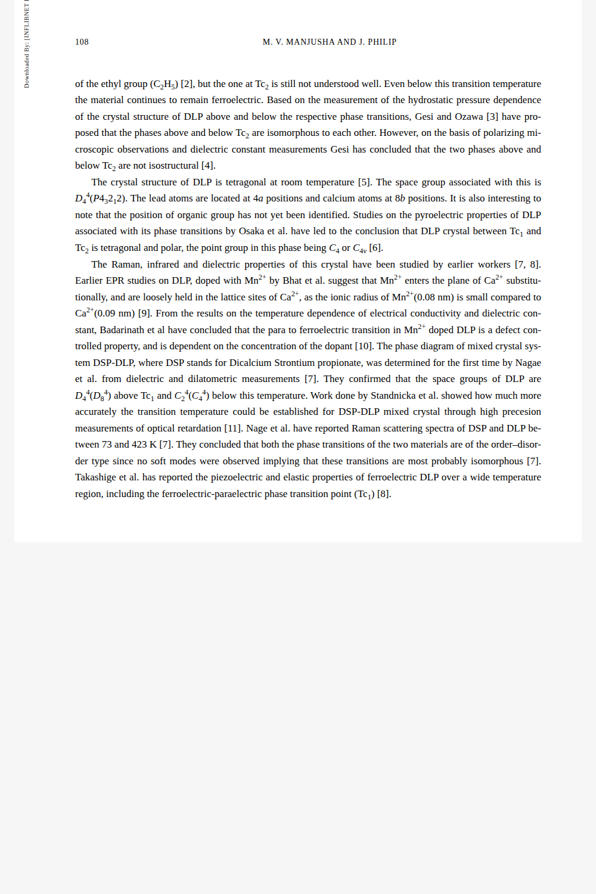Downloaded By: [INFLIBNET India Order] At: 08:00 13 December 2010
108 M. V. MANJUSHA AND J. PHILIP
of the ethyl group (C2H5) [2], but the one at Tc2 is still not understood well. Even below this transition temperature the material continues to remain ferroelectric. Based on the measurement of the hydrostatic pressure dependence of the crystal structure of DLP above and below the respective phase transitions, Gesi and Ozawa [3] have proposed that the phases above and below Tc2 are isomorphous to each other. However, on the basis of polarizing microscopic observations and dielectric constant measurements Gesi has concluded that the two phases above and below Tc2 are not isostructural [4].
The crystal structure of DLP is tetragonal at room temperature [5]. The space group associated with this is D44(P43212). The lead atoms are located at 4a positions and calcium atoms at 8b positions. It is also interesting to note that the position of organic group has not yet been identified. Studies on the pyroelectric properties of DLP associated with its phase transitions by Osaka et al. have led to the conclusion that DLP crystal between Tc1 and Tc2 is tetragonal and polar, the point group in this phase being C4 or C4v [6].
The Raman, infrared and dielectric properties of this crystal have been studied by earlier workers [7, 8]. Earlier EPR studies on DLP, doped with Mn2+ by Bhat et al. suggest that Mn2+ enters the plane of Ca2+ substitutionally, and are loosely held in the lattice sites of Ca2+, as the ionic radius of Mn2+(0.08 nm) is small compared to Ca2+(0.09 nm) [9]. From the results on the temperature dependence of electrical conductivity and dielectric constant, Badarinath et al have concluded that the para to ferroelectric transition in Mn2+ doped DLP is a defect controlled property, and is dependent on the concentration of the dopant [10]. The phase diagram of mixed crystal system DSP-DLP, where DSP stands for Dicalcium Strontium propionate, was determined for the first time by Nagae et al. from dielectric and dilatometric measurements [7]. They confirmed that the space groups of DLP are D44(D84) above Tc1 and C24(C44) below this temperature. Work done by Standnicka et al. showed how much more accurately the transition temperature could be established for DSP-DLP mixed crystal through high precesion measurements of optical retardation [11]. Nage et al. have reported Raman scattering spectra of DSP and DLP between 73 and 423 K [7]. They concluded that both the phase transitions of the two materials are of the order–disorder type since no soft modes were observed implying that these transitions are most probably isomorphous [7]. Takashige et al. has reported the piezoelectric and elastic properties of ferroelectric DLP over a wide temperature region, including the ferroelectric-paraelectric phase transition point (Tc1) [8].